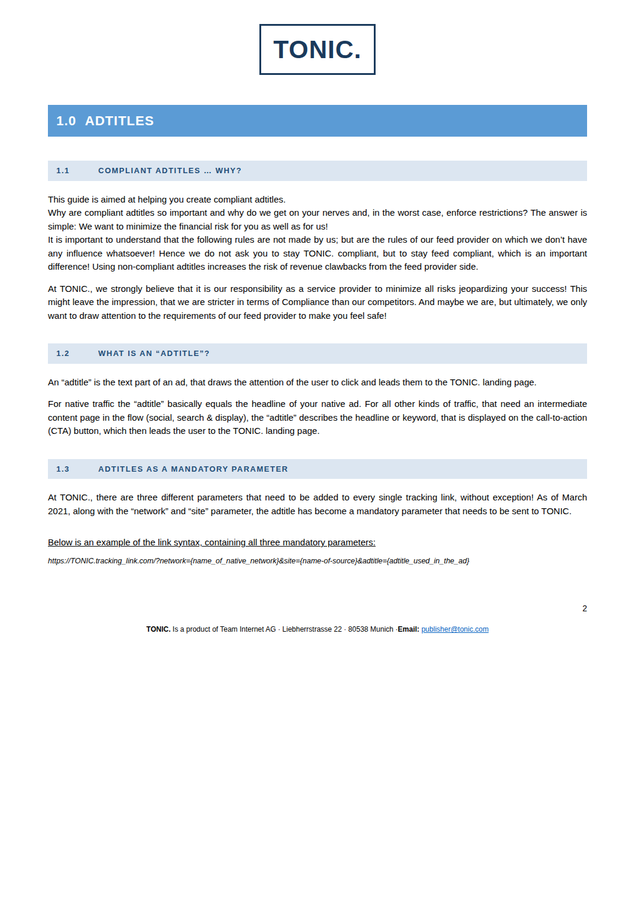TONIC.
1.0 ADTITLES
1.1 COMPLIANT ADTITLES … WHY?
This guide is aimed at helping you create compliant adtitles.
Why are compliant adtitles so important and why do we get on your nerves and, in the worst case, enforce restrictions? The answer is simple: We want to minimize the financial risk for you as well as for us!
It is important to understand that the following rules are not made by us; but are the rules of our feed provider on which we don’t have any influence whatsoever! Hence we do not ask you to stay TONIC. compliant, but to stay feed compliant, which is an important difference! Using non-compliant adtitles increases the risk of revenue clawbacks from the feed provider side.
At TONIC., we strongly believe that it is our responsibility as a service provider to minimize all risks jeopardizing your success! This might leave the impression, that we are stricter in terms of Compliance than our competitors. And maybe we are, but ultimately, we only want to draw attention to the requirements of our feed provider to make you feel safe!
1.2 WHAT IS AN “ADTITLE”?
An “adtitle” is the text part of an ad, that draws the attention of the user to click and leads them to the TONIC. landing page.
For native traffic the “adtitle” basically equals the headline of your native ad. For all other kinds of traffic, that need an intermediate content page in the flow (social, search & display), the “adtitle” describes the headline or keyword, that is displayed on the call-to-action (CTA) button, which then leads the user to the TONIC. landing page.
1.3 ADTITLES AS A MANDATORY PARAMETER
At TONIC., there are three different parameters that need to be added to every single tracking link, without exception! As of March 2021, along with the “network” and “site” parameter, the adtitle has become a mandatory parameter that needs to be sent to TONIC.
Below is an example of the link syntax, containing all three mandatory parameters:
https://TONIC.tracking_link.com/?network={name_of_native_network}&site={name-of-source}&adtitle={adtitle_used_in_the_ad}
2
TONIC. Is a product of Team Internet AG · Liebherrstrasse 22 · 80538 Munich ·Email: publisher@tonic.com